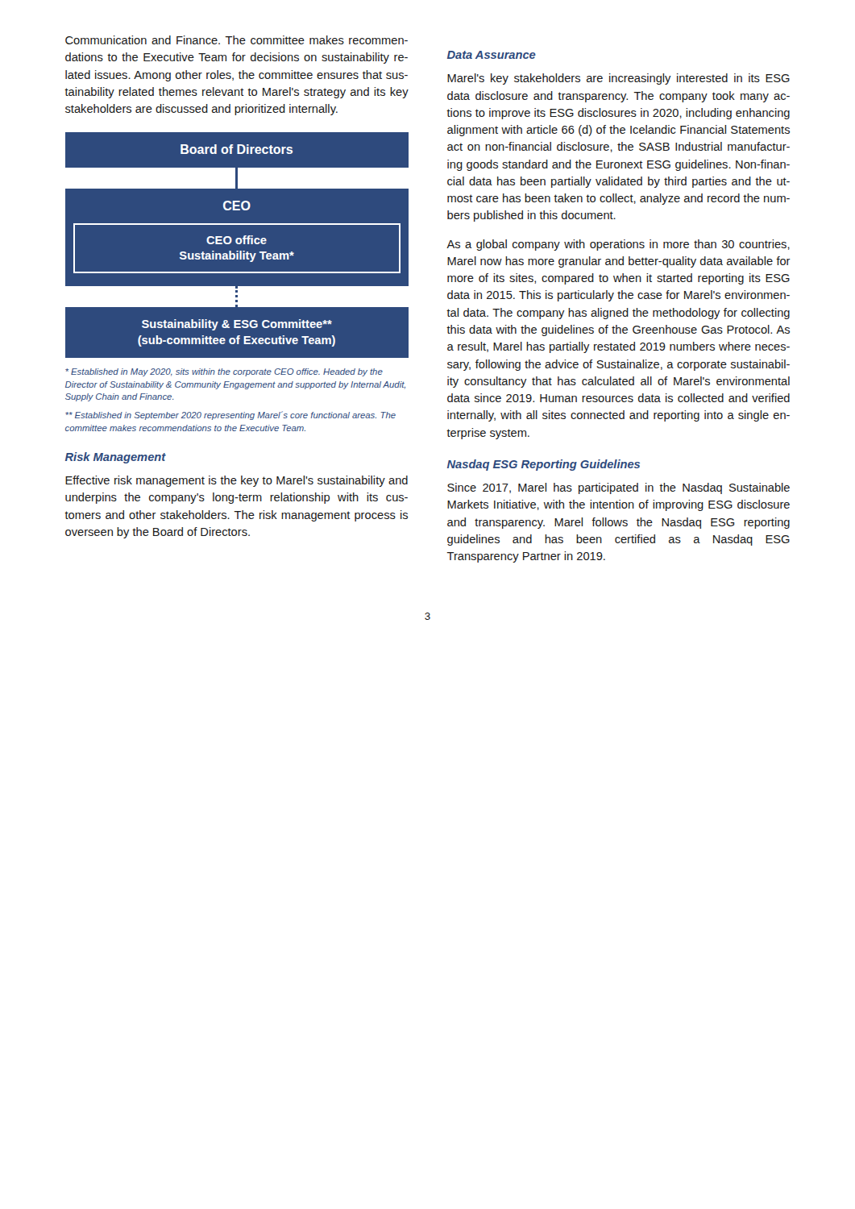Communication and Finance. The committee makes recommendations to the Executive Team for decisions on sustainability related issues. Among other roles, the committee ensures that sustainability related themes relevant to Marel's strategy and its key stakeholders are discussed and prioritized internally.
Board of Directors
CEO
CEO office
Sustainability Team*
Sustainability & ESG Committee**
(sub-committee of Executive Team)
* Established in May 2020, sits within the corporate CEO office. Headed by the Director of Sustainability & Community Engagement and supported by Internal Audit, Supply Chain and Finance.
** Established in September 2020 representing Marel´s core functional areas. The committee makes recommendations to the Executive Team.
Risk Management
Effective risk management is the key to Marel's sustainability and underpins the company's long-term relationship with its customers and other stakeholders. The risk management process is overseen by the Board of Directors.
Data Assurance
Marel's key stakeholders are increasingly interested in its ESG data disclosure and transparency. The company took many actions to improve its ESG disclosures in 2020, including enhancing alignment with article 66 (d) of the Icelandic Financial Statements act on non-financial disclosure, the SASB Industrial manufacturing goods standard and the Euronext ESG guidelines. Non-financial data has been partially validated by third parties and the utmost care has been taken to collect, analyze and record the numbers published in this document.
As a global company with operations in more than 30 countries, Marel now has more granular and better-quality data available for more of its sites, compared to when it started reporting its ESG data in 2015. This is particularly the case for Marel's environmental data. The company has aligned the methodology for collecting this data with the guidelines of the Greenhouse Gas Protocol. As a result, Marel has partially restated 2019 numbers where necessary, following the advice of Sustainalize, a corporate sustainability consultancy that has calculated all of Marel's environmental data since 2019. Human resources data is collected and verified internally, with all sites connected and reporting into a single enterprise system.
Nasdaq ESG Reporting Guidelines
Since 2017, Marel has participated in the Nasdaq Sustainable Markets Initiative, with the intention of improving ESG disclosure and transparency. Marel follows the Nasdaq ESG reporting guidelines and has been certified as a Nasdaq ESG Transparency Partner in 2019.
3